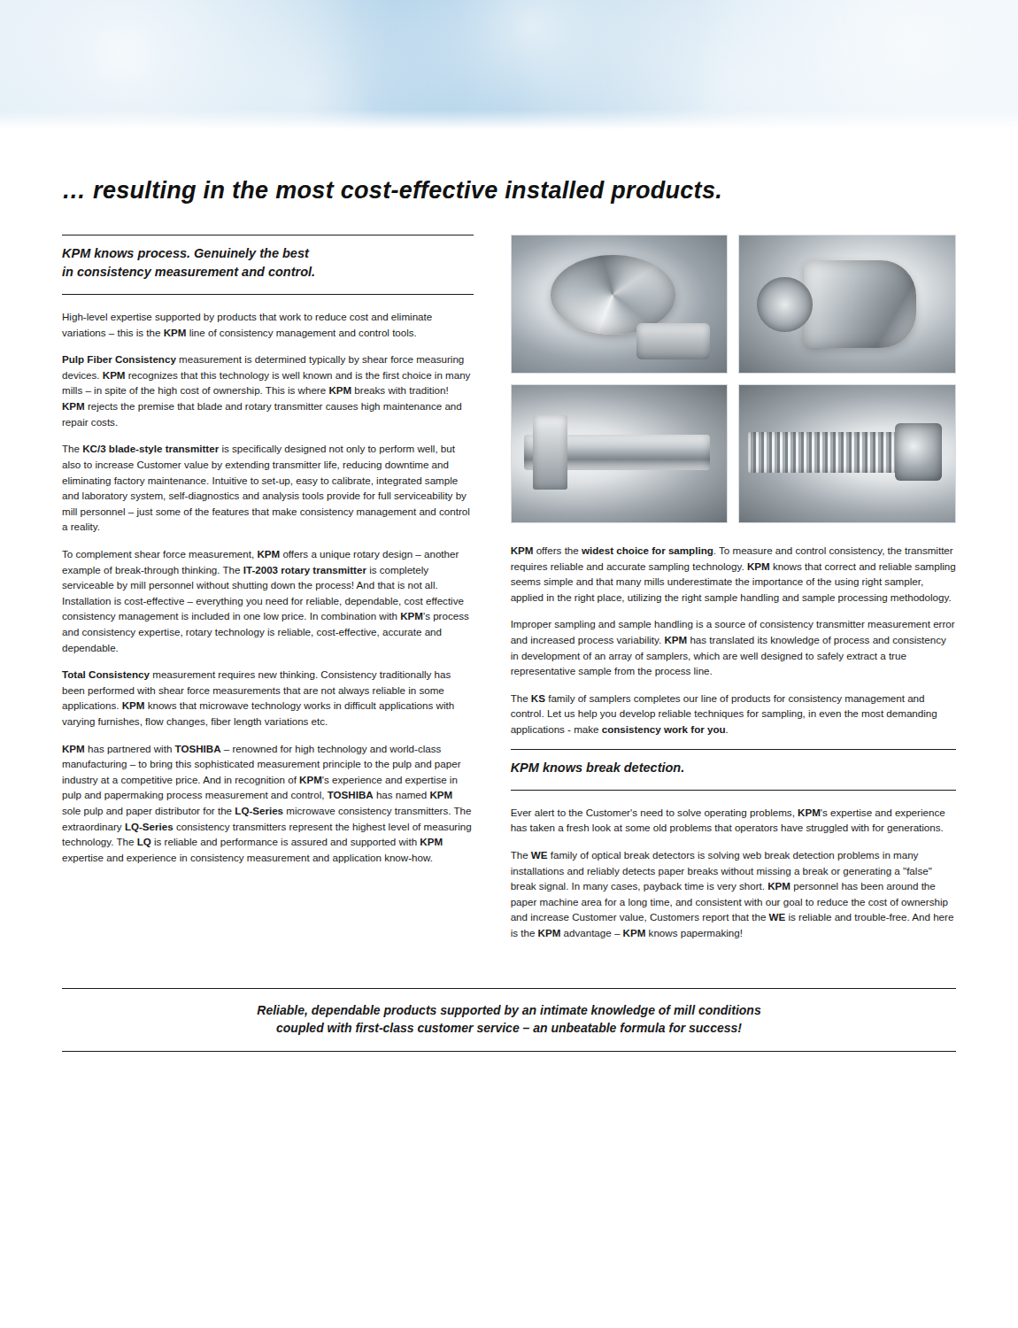… resulting in the most cost-effective installed products.
KPM knows process. Genuinely the best
in consistency measurement and control.
High-level expertise supported by products that work to reduce cost and eliminate variations – this is the KPM line of consistency management and control tools.
Pulp Fiber Consistency measurement is determined typically by shear force measuring devices. KPM recognizes that this technology is well known and is the first choice in many mills – in spite of the high cost of ownership. This is where KPM breaks with tradition! KPM rejects the premise that blade and rotary transmitter causes high maintenance and repair costs.
The KC/3 blade-style transmitter is specifically designed not only to perform well, but also to increase Customer value by extending transmitter life, reducing downtime and eliminating factory maintenance. Intuitive to set-up, easy to calibrate, integrated sample and laboratory system, self-diagnostics and analysis tools provide for full serviceability by mill personnel – just some of the features that make consistency management and control a reality.
To complement shear force measurement, KPM offers a unique rotary design – another example of break-through thinking. The IT-2003 rotary transmitter is completely serviceable by mill personnel without shutting down the process! And that is not all. Installation is cost-effective – everything you need for reliable, dependable, cost effective consistency management is included in one low price. In combination with KPM's process and consistency expertise, rotary technology is reliable, cost-effective, accurate and dependable.
Total Consistency measurement requires new thinking. Consistency traditionally has been performed with shear force measurements that are not always reliable in some applications. KPM knows that microwave technology works in difficult applications with varying furnishes, flow changes, fiber length variations etc.
KPM has partnered with TOSHIBA – renowned for high technology and world-class manufacturing – to bring this sophisticated measurement principle to the pulp and paper industry at a competitive price. And in recognition of KPM's experience and expertise in pulp and papermaking process measurement and control, TOSHIBA has named KPM sole pulp and paper distributor for the LQ-Series microwave consistency transmitters. The extraordinary LQ-Series consistency transmitters represent the highest level of measuring technology. The LQ is reliable and performance is assured and supported with KPM expertise and experience in consistency measurement and application know-how.
KPM offers the widest choice for sampling. To measure and control consistency, the transmitter requires reliable and accurate sampling technology. KPM knows that correct and reliable sampling seems simple and that many mills underestimate the importance of the using right sampler, applied in the right place, utilizing the right sample handling and sample processing methodology.
Improper sampling and sample handling is a source of consistency transmitter measurement error and increased process variability. KPM has translated its knowledge of process and consistency in development of an array of samplers, which are well designed to safely extract a true representative sample from the process line.
The KS family of samplers completes our line of products for consistency management and control. Let us help you develop reliable techniques for sampling, in even the most demanding applications - make consistency work for you.
KPM knows break detection.
Ever alert to the Customer's need to solve operating problems, KPM's expertise and experience has taken a fresh look at some old problems that operators have struggled with for generations.
The WE family of optical break detectors is solving web break detection problems in many installations and reliably detects paper breaks without missing a break or generating a "false" break signal. In many cases, payback time is very short. KPM personnel has been around the paper machine area for a long time, and consistent with our goal to reduce the cost of ownership and increase Customer value, Customers report that the WE is reliable and trouble-free. And here is the KPM advantage – KPM knows papermaking!
Reliable, dependable products supported by an intimate knowledge of mill conditions
coupled with first-class customer service – an unbeatable formula for success!